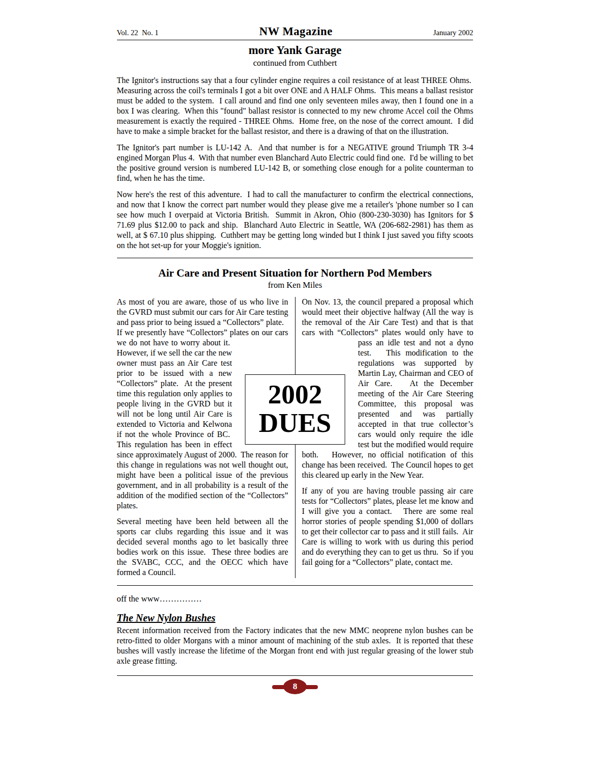Vol. 22 No. 1
NW Magazine
January 2002
more Yank Garage
continued from Cuthbert
The Ignitor's instructions say that a four cylinder engine requires a coil resistance of at least THREE Ohms. Measuring across the coil's terminals I got a bit over ONE and A HALF Ohms. This means a ballast resistor must be added to the system. I call around and find one only seventeen miles away, then I found one in a box I was clearing. When this "found" ballast resistor is connected to my new chrome Accel coil the Ohms measurement is exactly the required - THREE Ohms. Home free, on the nose of the correct amount. I did have to make a simple bracket for the ballast resistor, and there is a drawing of that on the illustration.
The Ignitor's part number is LU-142 A. And that number is for a NEGATIVE ground Triumph TR 3-4 engined Morgan Plus 4. With that number even Blanchard Auto Electric could find one. I'd be willing to bet the positive ground version is numbered LU-142 B, or something close enough for a polite counterman to find, when he has the time.
Now here's the rest of this adventure. I had to call the manufacturer to confirm the electrical connections, and now that I know the correct part number would they please give me a retailer's 'phone number so I can see how much I overpaid at Victoria British. Summit in Akron, Ohio (800-230-3030) has Ignitors for $ 71.69 plus $12.00 to pack and ship. Blanchard Auto Electric in Seattle, WA (206-682-2981) has them as well, at $ 67.10 plus shipping. Cuthbert may be getting long winded but I think I just saved you fifty scoots on the hot set-up for your Moggie's ignition.
Air Care and Present Situation for Northern Pod Members
from Ken Miles
2002
DUES
As most of you are aware, those of us who live in the GVRD must submit our cars for Air Care testing and pass prior to being issued a “Collectors” plate. If we presently have “Collectors” plates on our cars we do not have to worry about it. However, if we sell the car the new owner must pass an Air Care test prior to be issued with a new “Collectors” plate. At the present time this regulation only applies to people living in the GVRD but it will not be long until Air Care is extended to Victoria and Kelwona if not the whole Province of BC. This regulation has been in effect since approximately August of 2000. The reason for this change in regulations was not well thought out, might have been a political issue of the previous government, and in all probability is a result of the addition of the modified section of the “Collectors” plates.
Several meeting have been held between all the sports car clubs regarding this issue and it was decided several months ago to let basically three bodies work on this issue. These three bodies are the SVABC, CCC, and the OECC which have formed a Council.
On Nov. 13, the council prepared a proposal which would meet their objective halfway (All the way is the removal of the Air Care Test) and that is that cars with “Collectors” plates would only have to pass an idle test and not a dyno test. This modification to the regulations was supported by Martin Lay, Chairman and CEO of Air Care. At the December meeting of the Air Care Steering Committee, this proposal was presented and was partially accepted in that true collector’s cars would only require the idle test but the modified would require both. However, no official notification of this change has been received. The Council hopes to get this cleared up early in the New Year.
If any of you are having trouble passing air care tests for “Collectors” plates, please let me know and I will give you a contact. There are some real horror stories of people spending $1,000 of dollars to get their collector car to pass and it still fails. Air Care is willing to work with us during this period and do everything they can to get us thru. So if you fail going for a “Collectors” plate, contact me.
off the www……………
The New Nylon Bushes
Recent information received from the Factory indicates that the new MMC neoprene nylon bushes can be retro-fitted to older Morgans with a minor amount of machining of the stub axles. It is reported that these bushes will vastly increase the lifetime of the Morgan front end with just regular greasing of the lower stub axle grease fitting.
8